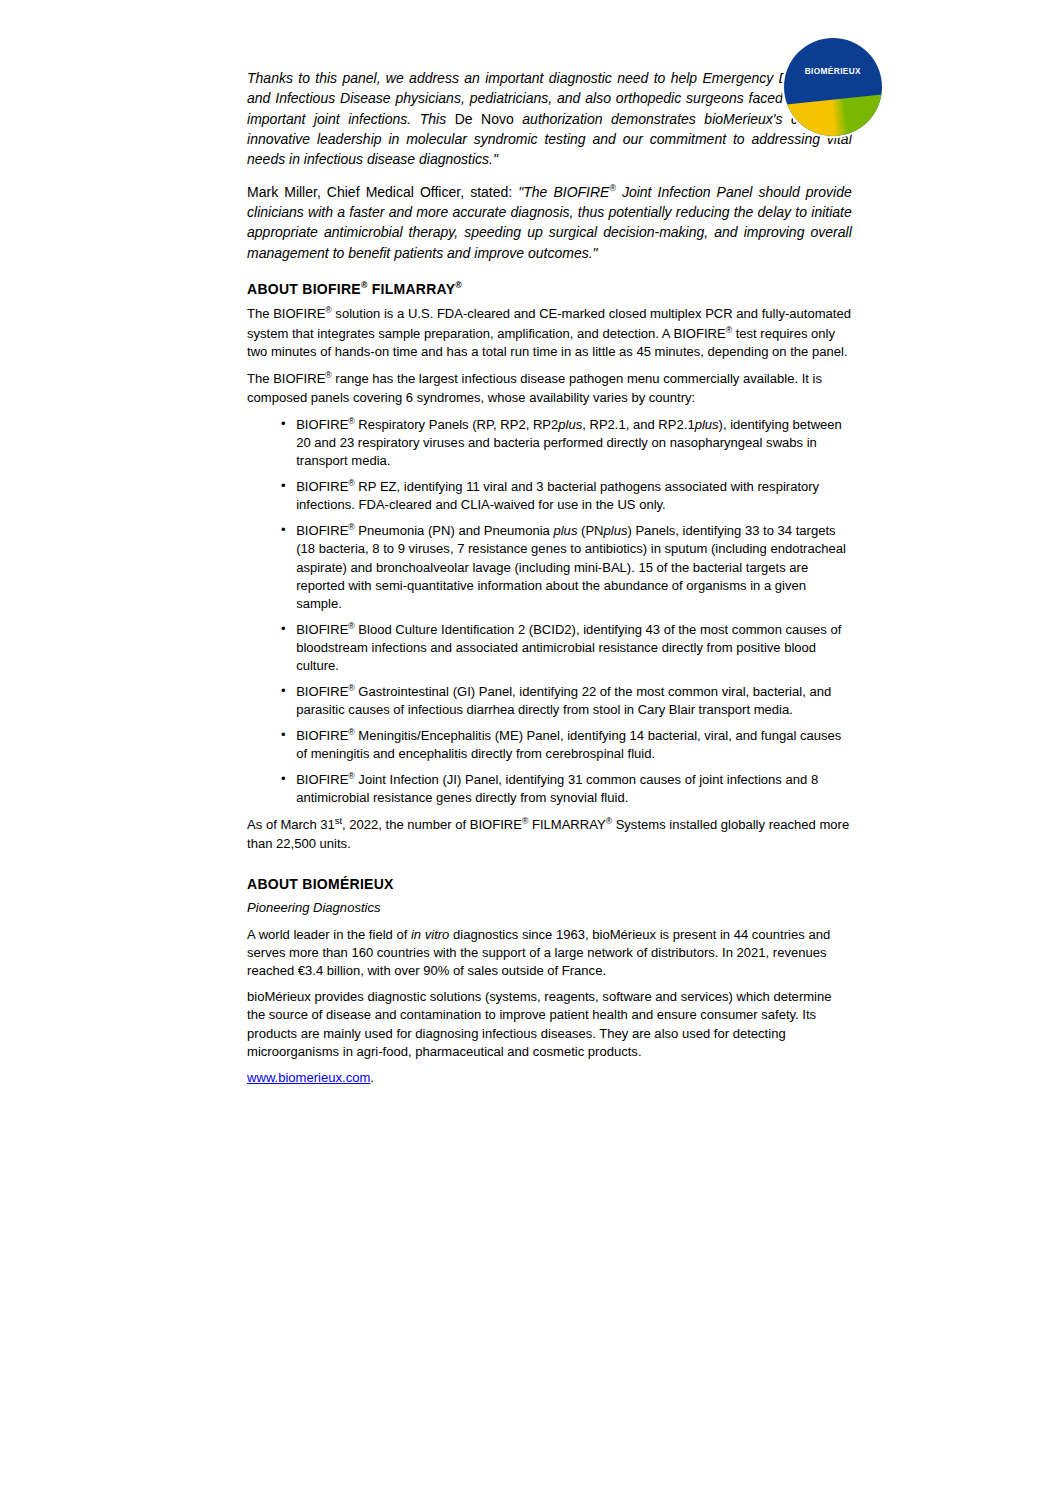BIOMÉRIEUX
PRESS RELEASE
Thanks to this panel, we address an important diagnostic need to help Emergency Department and Infectious Disease physicians, pediatricians, and also orthopedic surgeons faced with these important joint infections. This De Novo authorization demonstrates bioMerieux's continued innovative leadership in molecular syndromic testing and our commitment to addressing vital needs in infectious disease diagnostics."
Mark Miller, Chief Medical Officer, stated: "The BIOFIRE® Joint Infection Panel should provide clinicians with a faster and more accurate diagnosis, thus potentially reducing the delay to initiate appropriate antimicrobial therapy, speeding up surgical decision-making, and improving overall management to benefit patients and improve outcomes."
ABOUT BIOFIRE® FILMARRAY®
The BIOFIRE® solution is a U.S. FDA-cleared and CE-marked closed multiplex PCR and fully-automated system that integrates sample preparation, amplification, and detection. A BIOFIRE® test requires only two minutes of hands-on time and has a total run time in as little as 45 minutes, depending on the panel.
The BIOFIRE® range has the largest infectious disease pathogen menu commercially available. It is composed panels covering 6 syndromes, whose availability varies by country:
BIOFIRE® Respiratory Panels (RP, RP2, RP2plus, RP2.1, and RP2.1plus), identifying between 20 and 23 respiratory viruses and bacteria performed directly on nasopharyngeal swabs in transport media.
BIOFIRE® RP EZ, identifying 11 viral and 3 bacterial pathogens associated with respiratory infections. FDA-cleared and CLIA-waived for use in the US only.
BIOFIRE® Pneumonia (PN) and Pneumonia plus (PNplus) Panels, identifying 33 to 34 targets (18 bacteria, 8 to 9 viruses, 7 resistance genes to antibiotics) in sputum (including endotracheal aspirate) and bronchoalveolar lavage (including mini-BAL). 15 of the bacterial targets are reported with semi-quantitative information about the abundance of organisms in a given sample.
BIOFIRE® Blood Culture Identification 2 (BCID2), identifying 43 of the most common causes of bloodstream infections and associated antimicrobial resistance directly from positive blood culture.
BIOFIRE® Gastrointestinal (GI) Panel, identifying 22 of the most common viral, bacterial, and parasitic causes of infectious diarrhea directly from stool in Cary Blair transport media.
BIOFIRE® Meningitis/Encephalitis (ME) Panel, identifying 14 bacterial, viral, and fungal causes of meningitis and encephalitis directly from cerebrospinal fluid.
BIOFIRE® Joint Infection (JI) Panel, identifying 31 common causes of joint infections and 8 antimicrobial resistance genes directly from synovial fluid.
As of March 31st, 2022, the number of BIOFIRE® FILMARRAY® Systems installed globally reached more than 22,500 units.
ABOUT BIOMÉRIEUX
Pioneering Diagnostics
A world leader in the field of in vitro diagnostics since 1963, bioMérieux is present in 44 countries and serves more than 160 countries with the support of a large network of distributors. In 2021, revenues reached €3.4 billion, with over 90% of sales outside of France.
bioMérieux provides diagnostic solutions (systems, reagents, software and services) which determine the source of disease and contamination to improve patient health and ensure consumer safety. Its products are mainly used for diagnosing infectious diseases. They are also used for detecting microorganisms in agri-food, pharmaceutical and cosmetic products.
www.biomerieux.com.